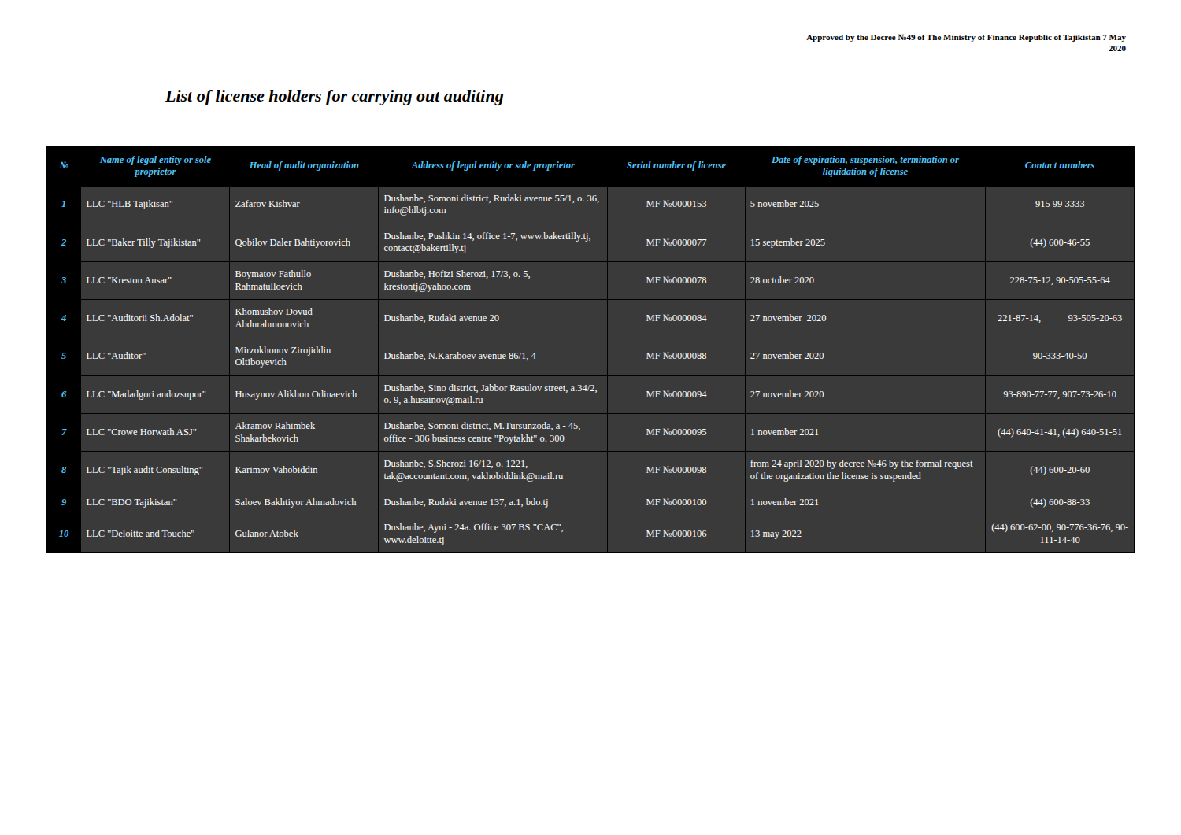Approved by the Decree №49 of The Ministry of Finance Republic of Tajikistan 7 May
2020
List of license holders for carrying out auditing
| № | Name of legal entity or sole proprietor | Head of audit organization | Address of legal entity or sole proprietor | Serial number of license | Date of expiration, suspension, termination or liquidation of license | Contact numbers |
| --- | --- | --- | --- | --- | --- | --- |
| 1 | LLC "HLB Tajikisan" | Zafarov Kishvar | Dushanbe, Somoni district, Rudaki avenue 55/1, o. 36, info@hlbtj.com | MF №0000153 | 5 november 2025 | 915 99 3333 |
| 2 | LLC "Baker Tilly Tajikistan" | Qobilov Daler Bahtiyorovich | Dushanbe, Pushkin 14, office 1-7, www.bakertilly.tj, contact@bakertilly.tj | MF №0000077 | 15 september 2025 | (44) 600-46-55 |
| 3 | LLC "Kreston Ansar" | Boymatov Fathullo Rahmatulloevich | Dushanbe, Hofizi Sherozi, 17/3, o. 5, krestontj@yahoo.com | MF №0000078 | 28 october 2020 | 228-75-12, 90-505-55-64 |
| 4 | LLC "Auditorii Sh.Adolat" | Khomushov Dovud Abdurahmonovich | Dushanbe, Rudaki avenue 20 | MF №0000084 | 27 november 2020 | 221-87-14, 93-505-20-63 |
| 5 | LLC "Auditor" | Mirzokhonov Zirojiddin Oltiboyevich | Dushanbe, N.Karaboev avenue 86/1, 4 | MF №0000088 | 27 november 2020 | 90-333-40-50 |
| 6 | LLC "Madadgori andozsupor" | Husaynov Alikhon Odinaevich | Dushanbe, Sino district, Jabbor Rasulov street, a.34/2, o. 9, a.husainov@mail.ru | MF №0000094 | 27 november 2020 | 93-890-77-77, 907-73-26-10 |
| 7 | LLC "Crowe Horwath ASJ" | Akramov Rahimbek Shakarbekovich | Dushanbe, Somoni district, M.Tursunzoda, a - 45, office - 306 business centre "Poytakht" o. 300 | MF №0000095 | 1 november 2021 | (44) 640-41-41, (44) 640-51-51 |
| 8 | LLC "Tajik audit Consulting" | Karimov Vahobiddin | Dushanbe, S.Sherozi 16/12, o. 1221, tak@accountant.com, vakhobiddink@mail.ru | MF №0000098 | from 24 april 2020 by decree №46 by the formal request of the organization the license is suspended | (44) 600-20-60 |
| 9 | LLC "BDO Tajikistan" | Saloev Bakhtiyor Ahmadovich | Dushanbe, Rudaki avenue 137, a.1, bdo.tj | MF №0000100 | 1 november 2021 | (44) 600-88-33 |
| 10 | LLC "Deloitte and Touche" | Gulanor Atobek | Dushanbe, Ayni - 24a. Office 307 BS "CAC", www.deloitte.tj | MF №0000106 | 13 may 2022 | (44) 600-62-00, 90-776-36-76, 90-111-14-40 |